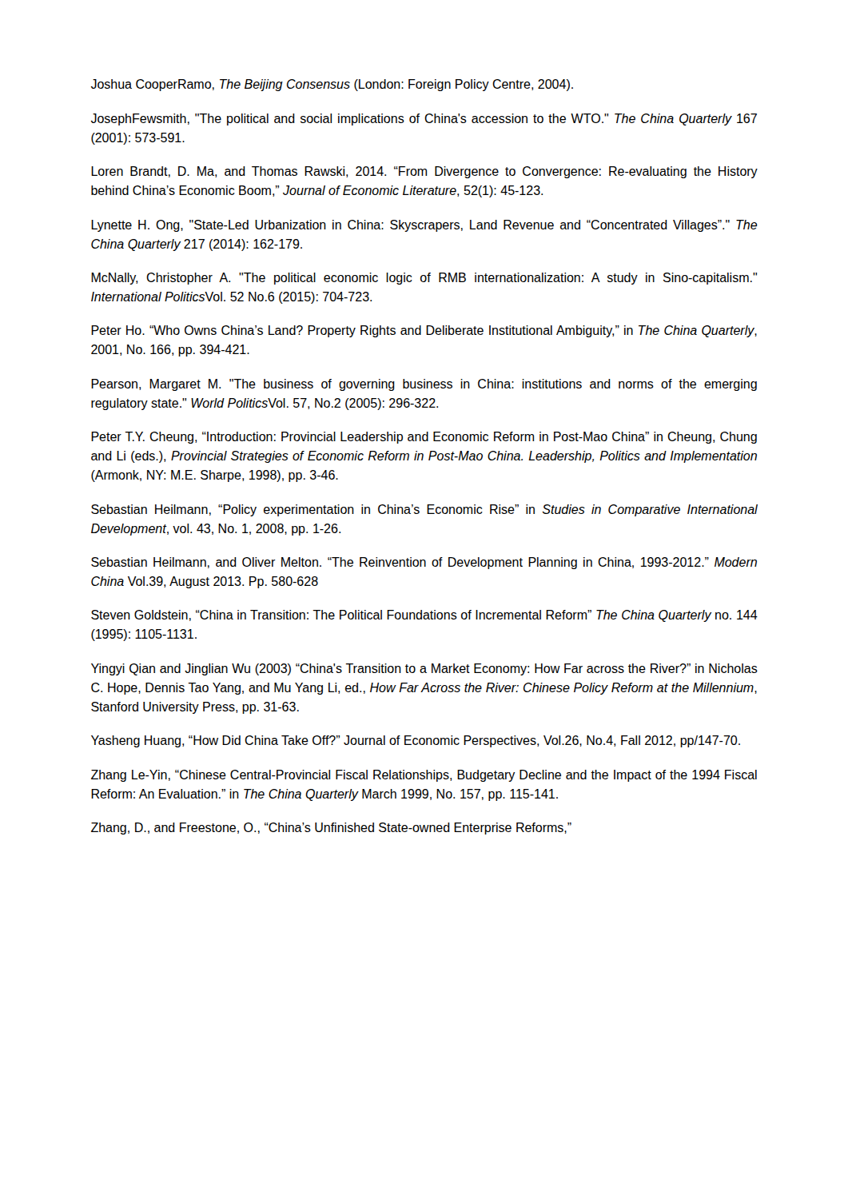Joshua CooperRamo, The Beijing Consensus (London: Foreign Policy Centre, 2004).
JosephFewsmith, "The political and social implications of China's accession to the WTO." The China Quarterly 167 (2001): 573-591.
Loren Brandt, D. Ma, and Thomas Rawski, 2014. “From Divergence to Convergence: Re-evaluating the History behind China’s Economic Boom,” Journal of Economic Literature, 52(1): 45-123.
Lynette H. Ong, "State-Led Urbanization in China: Skyscrapers, Land Revenue and “Concentrated Villages”." The China Quarterly 217 (2014): 162-179.
McNally, Christopher A. "The political economic logic of RMB internationalization: A study in Sino-capitalism." International PoliticsVol. 52 No.6 (2015): 704-723.
Peter Ho. “Who Owns China’s Land? Property Rights and Deliberate Institutional Ambiguity,” in The China Quarterly, 2001, No. 166, pp. 394-421.
Pearson, Margaret M. "The business of governing business in China: institutions and norms of the emerging regulatory state." World PoliticsVol. 57, No.2 (2005): 296-322.
Peter T.Y. Cheung, “Introduction: Provincial Leadership and Economic Reform in Post-Mao China” in Cheung, Chung and Li (eds.), Provincial Strategies of Economic Reform in Post-Mao China. Leadership, Politics and Implementation (Armonk, NY: M.E. Sharpe, 1998), pp. 3-46.
Sebastian Heilmann, “Policy experimentation in China’s Economic Rise” in Studies in Comparative International Development, vol. 43, No. 1, 2008, pp. 1-26.
Sebastian Heilmann, and Oliver Melton. “The Reinvention of Development Planning in China, 1993-2012.” Modern China Vol.39, August 2013. Pp. 580-628
Steven Goldstein, “China in Transition: The Political Foundations of Incremental Reform” The China Quarterly no. 144 (1995): 1105-1131.
Yingyi Qian and Jinglian Wu (2003) “China's Transition to a Market Economy: How Far across the River?” in Nicholas C. Hope, Dennis Tao Yang, and Mu Yang Li, ed., How Far Across the River: Chinese Policy Reform at the Millennium, Stanford University Press, pp. 31-63.
Yasheng Huang, “How Did China Take Off?” Journal of Economic Perspectives, Vol.26, No.4, Fall 2012, pp/147-70.
Zhang Le-Yin, “Chinese Central-Provincial Fiscal Relationships, Budgetary Decline and the Impact of the 1994 Fiscal Reform: An Evaluation.” in The China Quarterly March 1999, No. 157, pp. 115-141.
Zhang, D., and Freestone, O., “China’s Unfinished State-owned Enterprise Reforms,”